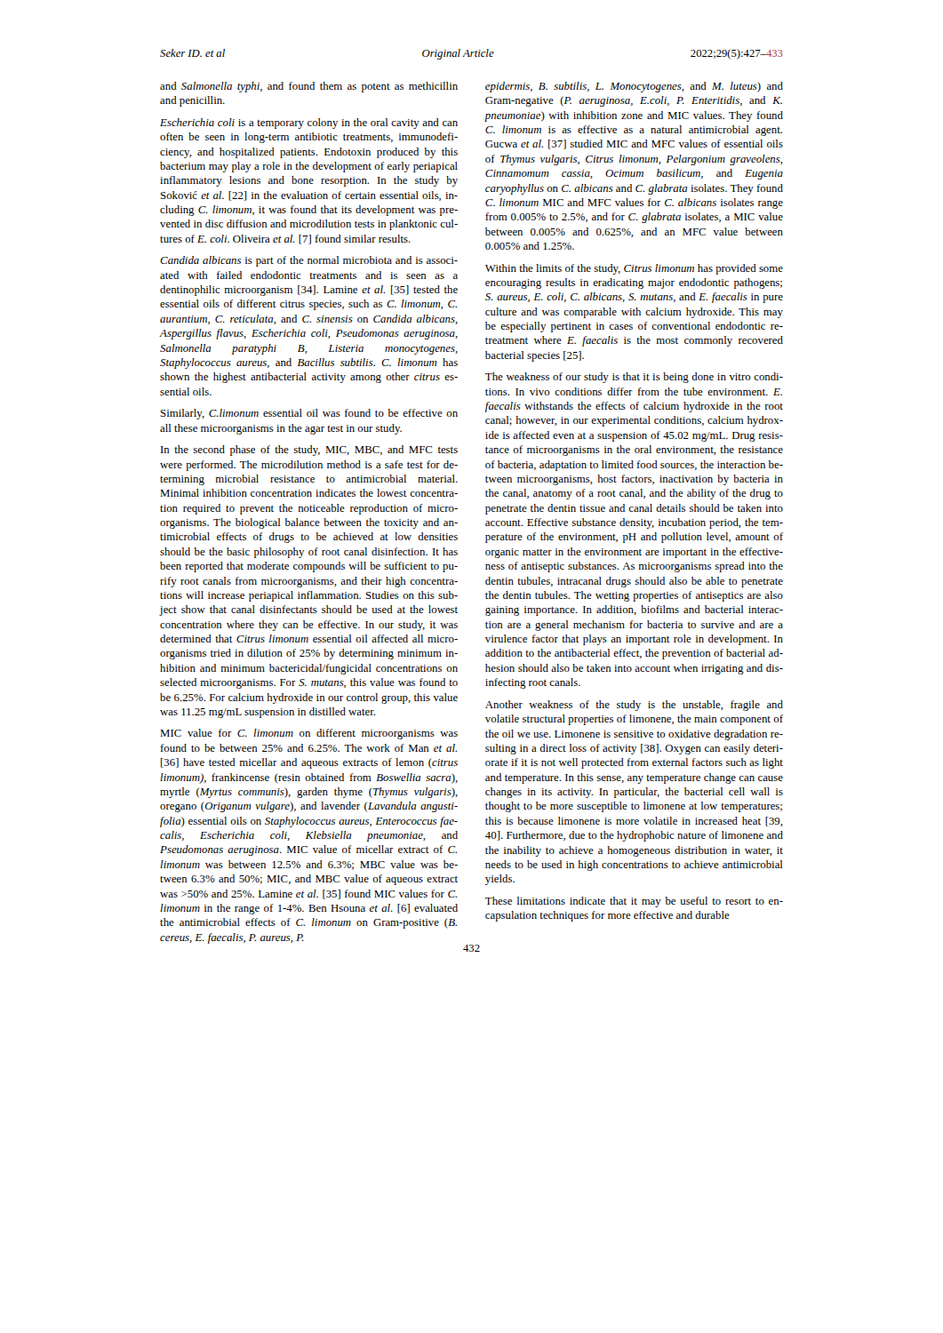Seker ID. et al
Original Article
2022;29(5):427–433
and Salmonella typhi, and found them as potent as methicillin and penicillin.
Escherichia coli is a temporary colony in the oral cavity and can often be seen in long-term antibiotic treatments, immunodeficiency, and hospitalized patients. Endotoxin produced by this bacterium may play a role in the development of early periapical inflammatory lesions and bone resorption. In the study by Soković et al. [22] in the evaluation of certain essential oils, including C. limonum, it was found that its development was prevented in disc diffusion and microdilution tests in planktonic cultures of E. coli. Oliveira et al. [7] found similar results.
Candida albicans is part of the normal microbiota and is associated with failed endodontic treatments and is seen as a dentinophilic microorganism [34]. Lamine et al. [35] tested the essential oils of different citrus species, such as C. limonum, C. aurantium, C. reticulata, and C. sinensis on Candida albicans, Aspergillus flavus, Escherichia coli, Pseudomonas aeruginosa, Salmonella paratyphi B, Listeria monocytogenes, Staphylococcus aureus, and Bacillus subtilis. C. limonum has shown the highest antibacterial activity among other citrus essential oils.
Similarly, C.limonum essential oil was found to be effective on all these microorganisms in the agar test in our study.
In the second phase of the study, MIC, MBC, and MFC tests were performed. The microdilution method is a safe test for determining microbial resistance to antimicrobial material. Minimal inhibition concentration indicates the lowest concentration required to prevent the noticeable reproduction of microorganisms. The biological balance between the toxicity and antimicrobial effects of drugs to be achieved at low densities should be the basic philosophy of root canal disinfection. It has been reported that moderate compounds will be sufficient to purify root canals from microorganisms, and their high concentrations will increase periapical inflammation. Studies on this subject show that canal disinfectants should be used at the lowest concentration where they can be effective. In our study, it was determined that Citrus limonum essential oil affected all microorganisms tried in dilution of 25% by determining minimum inhibition and minimum bactericidal/fungicidal concentrations on selected microorganisms. For S. mutans, this value was found to be 6.25%. For calcium hydroxide in our control group, this value was 11.25 mg/mL suspension in distilled water.
MIC value for C. limonum on different microorganisms was found to be between 25% and 6.25%. The work of Man et al. [36] have tested micellar and aqueous extracts of lemon (citrus limonum), frankincense (resin obtained from Boswellia sacra), myrtle (Myrtus communis), garden thyme (Thymus vulgaris), oregano (Origanum vulgare), and lavender (Lavandula angustifolia) essential oils on Staphylococcus aureus, Enterococcus faecalis, Escherichia coli, Klebsiella pneumoniae, and Pseudomonas aeruginosa. MIC value of micellar extract of C. limonum was between 12.5% and 6.3%; MBC value was between 6.3% and 50%; MIC, and MBC value of aqueous extract was >50% and 25%. Lamine et al. [35] found MIC values for C. limonum in the range of 1-4%. Ben Hsouna et al. [6] evaluated the antimicrobial effects of C. limonum on Gram-positive (B. cereus, E. faecalis, P. aureus, P.
epidermis, B. subtilis, L. Monocytogenes, and M. luteus) and Gram-negative (P. aeruginosa, E.coli, P. Enteritidis, and K. pneumoniae) with inhibition zone and MIC values. They found C. limonum is as effective as a natural antimicrobial agent. Gucwa et al. [37] studied MIC and MFC values of essential oils of Thymus vulgaris, Citrus limonum, Pelargonium graveolens, Cinnamomum cassia, Ocimum basilicum, and Eugenia caryophyllus on C. albicans and C. glabrata isolates. They found C. limonum MIC and MFC values for C. albicans isolates range from 0.005% to 2.5%, and for C. glabrata isolates, a MIC value between 0.005% and 0.625%, and an MFC value between 0.005% and 1.25%.
Within the limits of the study, Citrus limonum has provided some encouraging results in eradicating major endodontic pathogens; S. aureus, E. coli, C. albicans, S. mutans, and E. faecalis in pure culture and was comparable with calcium hydroxide. This may be especially pertinent in cases of conventional endodontic retreatment where E. faecalis is the most commonly recovered bacterial species [25].
The weakness of our study is that it is being done in vitro conditions. In vivo conditions differ from the tube environment. E. faecalis withstands the effects of calcium hydroxide in the root canal; however, in our experimental conditions, calcium hydroxide is affected even at a suspension of 45.02 mg/mL. Drug resistance of microorganisms in the oral environment, the resistance of bacteria, adaptation to limited food sources, the interaction between microorganisms, host factors, inactivation by bacteria in the canal, anatomy of a root canal, and the ability of the drug to penetrate the dentin tissue and canal details should be taken into account. Effective substance density, incubation period, the temperature of the environment, pH and pollution level, amount of organic matter in the environment are important in the effectiveness of antiseptic substances. As microorganisms spread into the dentin tubules, intracanal drugs should also be able to penetrate the dentin tubules. The wetting properties of antiseptics are also gaining importance. In addition, biofilms and bacterial interaction are a general mechanism for bacteria to survive and are a virulence factor that plays an important role in development. In addition to the antibacterial effect, the prevention of bacterial adhesion should also be taken into account when irrigating and disinfecting root canals.
Another weakness of the study is the unstable, fragile and volatile structural properties of limonene, the main component of the oil we use. Limonene is sensitive to oxidative degradation resulting in a direct loss of activity [38]. Oxygen can easily deteriorate if it is not well protected from external factors such as light and temperature. In this sense, any temperature change can cause changes in its activity. In particular, the bacterial cell wall is thought to be more susceptible to limonene at low temperatures; this is because limonene is more volatile in increased heat [39, 40]. Furthermore, due to the hydrophobic nature of limonene and the inability to achieve a homogeneous distribution in water, it needs to be used in high concentrations to achieve antimicrobial yields.
These limitations indicate that it may be useful to resort to encapsulation techniques for more effective and durable
432